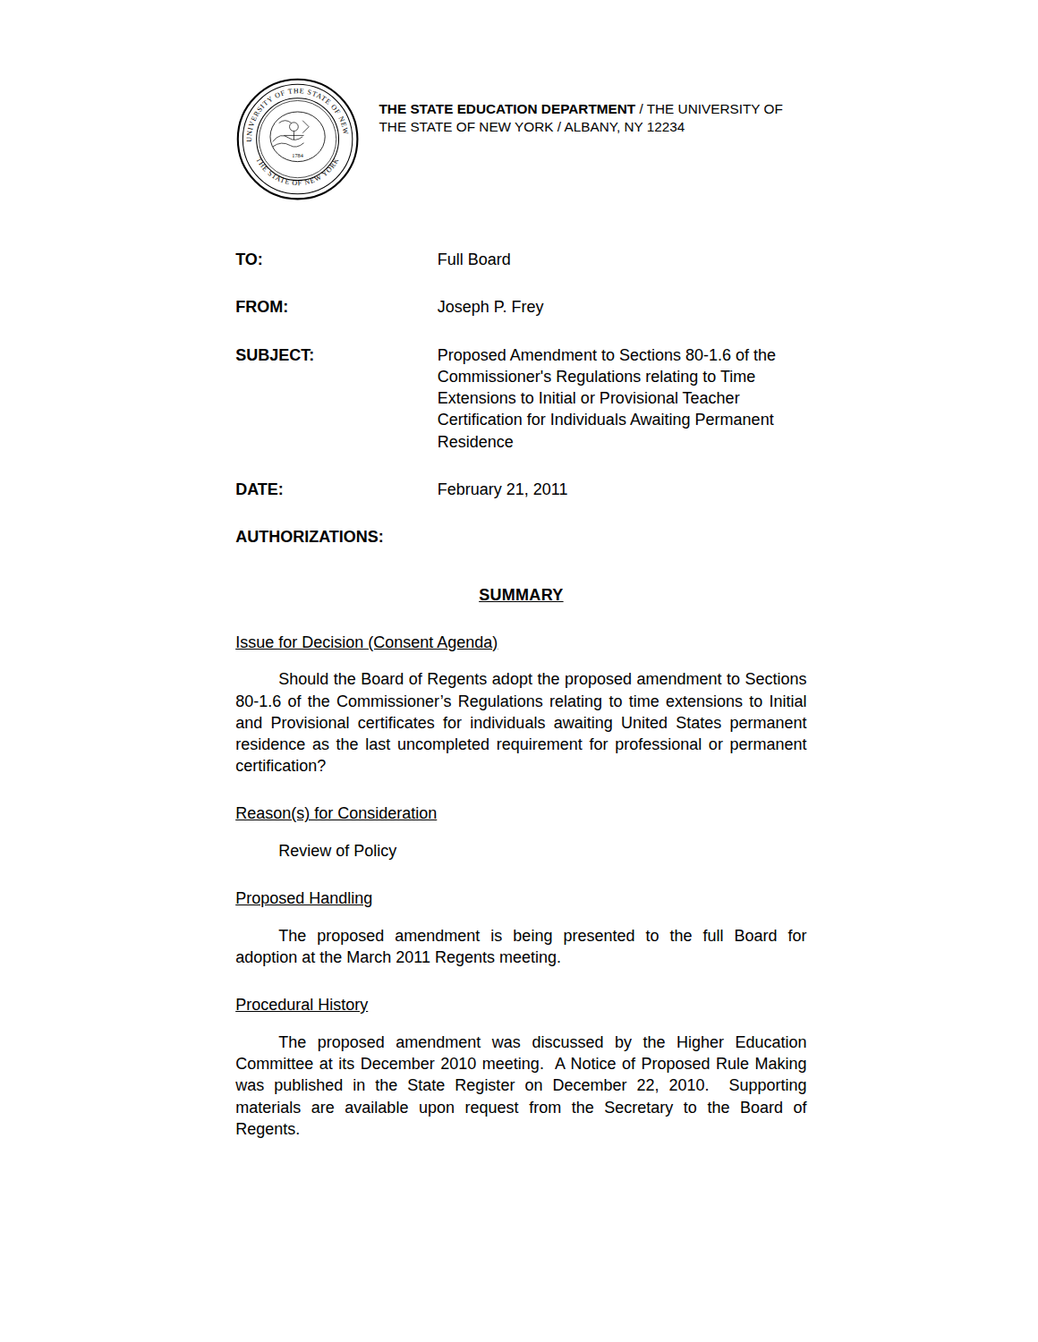THE UNIVERSITY OF THE STATE OF NEW YORK THE STATE OF NEW YORK 1784
THE STATE EDUCATION DEPARTMENT / THE UNIVERSITY OF THE STATE OF NEW YORK / ALBANY, NY 12234
| TO: | Full Board |
| FROM: | Joseph P. Frey |
| SUBJECT: | Proposed Amendment to Sections 80-1.6 of the Commissioner's Regulations relating to Time Extensions to Initial or Provisional Teacher Certification for Individuals Awaiting Permanent Residence |
| DATE: | February 21, 2011 |
| AUTHORIZATIONS: | |
SUMMARY
Issue for Decision (Consent Agenda)
Should the Board of Regents adopt the proposed amendment to Sections 80-1.6 of the Commissioner’s Regulations relating to time extensions to Initial and Provisional certificates for individuals awaiting United States permanent residence as the last uncompleted requirement for professional or permanent certification?
Reason(s) for Consideration
Review of Policy
Proposed Handling
The proposed amendment is being presented to the full Board for adoption at the March 2011 Regents meeting.
Procedural History
The proposed amendment was discussed by the Higher Education Committee at its December 2010 meeting. A Notice of Proposed Rule Making was published in the State Register on December 22, 2010. Supporting materials are available upon request from the Secretary to the Board of Regents.